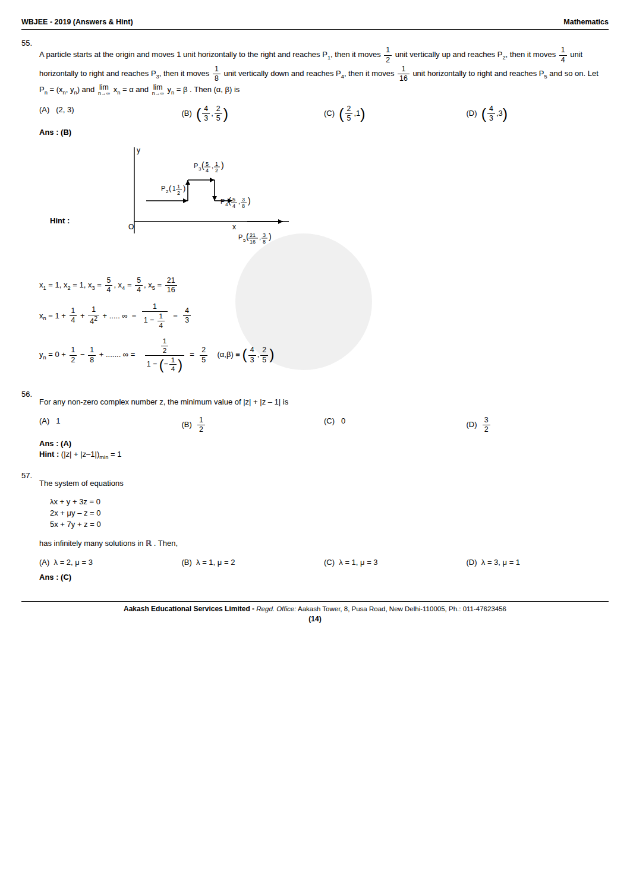WBJEE - 2019 (Answers & Hint) Mathematics
55.
A particle starts at the origin and moves 1 unit horizontally to the right and reaches P1, then it moves 12 unit vertically up and reaches P2, then it moves 14 unit horizontally to right and reaches P3, then it moves 18 unit vertically down and reaches P4, then it moves 116 unit horizontally to right and reaches P5 and so on. Let Pn = (xn, yn) and lim n→∞ xn = α and lim n→∞ yn = β . Then (α, β) is
(A) (2, 3)
(B) (43,25)
(C) (25,1)
(D) (43,3)
Ans : (B)
Hint :
y x O P 3 ( 5 4 , 1 2 ) P 2 ( 1 1 2 ) P 4 ( 5 4 , 3 8 ) P 5 ( 21 16 , 3 8 )
x1 = 1, x2 = 1, x3 = 54, x4 = 54, x5 = 2116
xn = 1 + 14 + 142 + ..... ∞ = 11 − 14 = 43
yn = 0 + 12 − 18 + ....... ∞ = 121 − (−14) = 25 (α,β) ≡ (43,25)
56.
For any non-zero complex number z, the minimum value of |z| + |z – 1| is
(A) 1
(B) 12
(C) 0
(D) 32
Ans : (A)
Hint : (|z| + |z–1|)min = 1
57.
The system of equations
λx + y + 3z = 0
2x + μy – z = 0
5x + 7y + z = 0
has infinitely many solutions in ℝ . Then,
(A) λ = 2, μ = 3
(B) λ = 1, μ = 2
(C) λ = 1, μ = 3
(D) λ = 3, μ = 1
Ans : (C)
Aakash Educational Services Limited - Regd. Office: Aakash Tower, 8, Pusa Road, New Delhi-110005, Ph.: 011-47623456
(14)